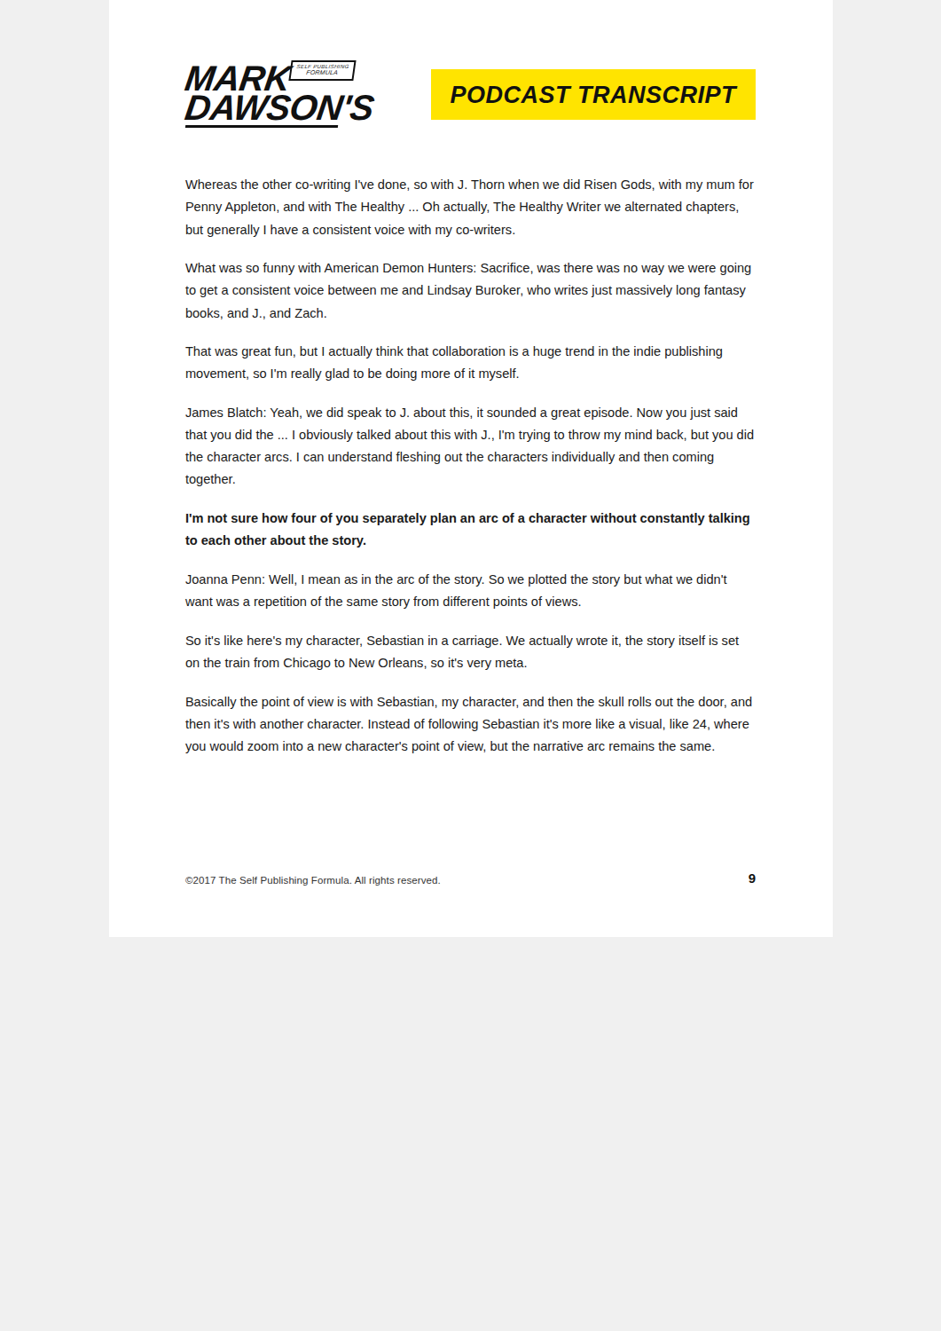Mark Dawson's Self Publishing Formula
Podcast Transcript
Whereas the other co-writing I've done, so with J. Thorn when we did Risen Gods, with my mum for Penny Appleton, and with The Healthy ... Oh actually, The Healthy Writer we alternated chapters, but generally I have a consistent voice with my co-writers.
What was so funny with American Demon Hunters: Sacrifice, was there was no way we were going to get a consistent voice between me and Lindsay Buroker, who writes just massively long fantasy books, and J., and Zach.
That was great fun, but I actually think that collaboration is a huge trend in the indie publishing movement, so I'm really glad to be doing more of it myself.
James Blatch: Yeah, we did speak to J. about this, it sounded a great episode. Now you just said that you did the ... I obviously talked about this with J., I'm trying to throw my mind back, but you did the character arcs. I can understand fleshing out the characters individually and then coming together.
I'm not sure how four of you separately plan an arc of a character without constantly talking to each other about the story.
Joanna Penn: Well, I mean as in the arc of the story. So we plotted the story but what we didn't want was a repetition of the same story from different points of views.
So it's like here's my character, Sebastian in a carriage. We actually wrote it, the story itself is set on the train from Chicago to New Orleans, so it's very meta.
Basically the point of view is with Sebastian, my character, and then the skull rolls out the door, and then it's with another character. Instead of following Sebastian it's more like a visual, like 24, where you would zoom into a new character's point of view, but the narrative arc remains the same.
©2017 The Self Publishing Formula. All rights reserved.
9